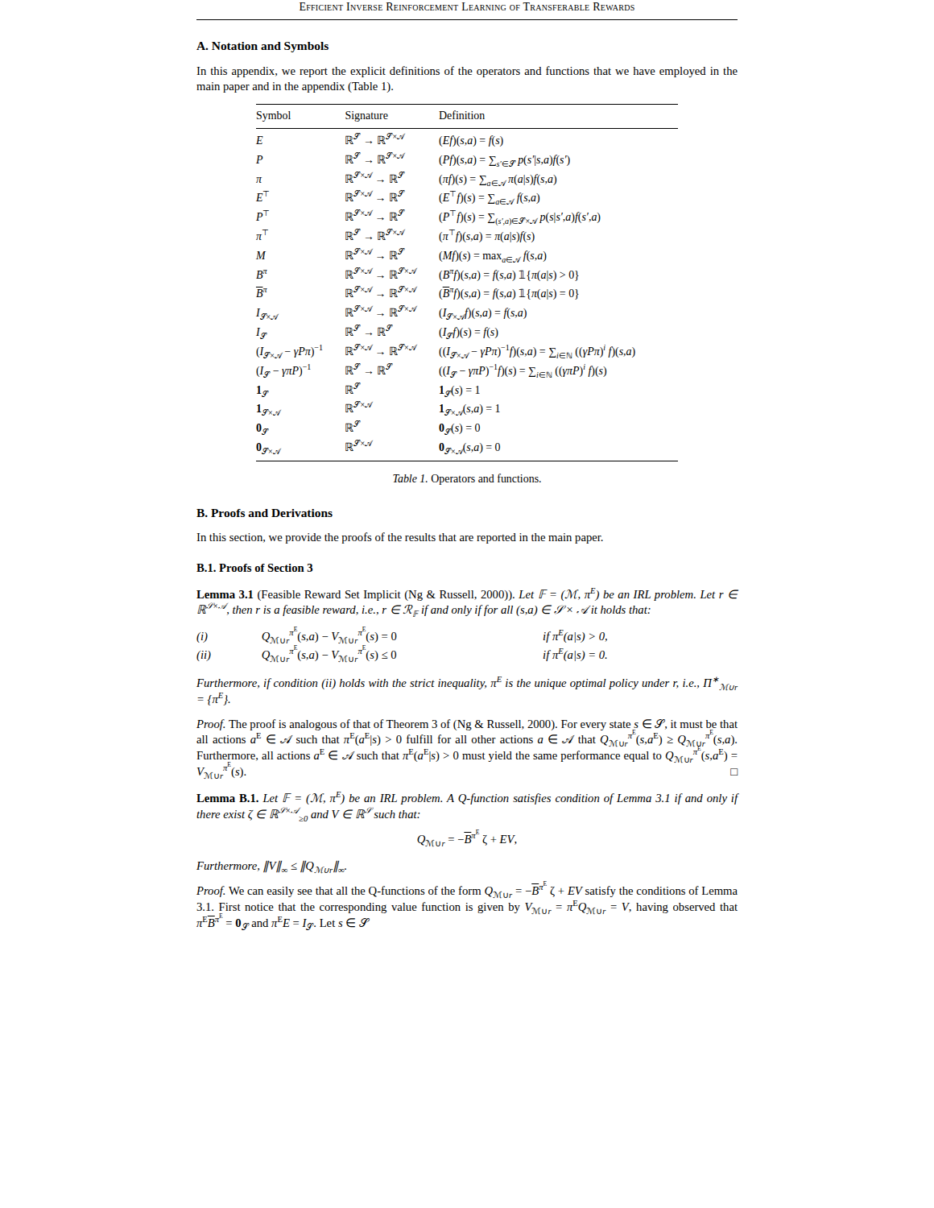Efficient Inverse Reinforcement Learning of Transferable Rewards
A. Notation and Symbols
In this appendix, we report the explicit definitions of the operators and functions that we have employed in the main paper and in the appendix (Table 1).
| Symbol | Signature | Definition |
| --- | --- | --- |
| E | ℝ 𝒮 → ℝ 𝒮×𝒜 | ( Ef )( s,a ) = f ( s ) |
| P | ℝ 𝒮 → ℝ 𝒮×𝒜 | ( Pf )( s,a ) = ∑ s′ ∈𝒮 p ( s′ / s,a ) f ( s′ ) |
| π | ℝ 𝒮×𝒜 → ℝ 𝒮 | ( πf )( s ) = ∑ a ∈𝒜 π ( a / s ) f ( s,a ) |
| E ⊤ | ℝ 𝒮×𝒜 → ℝ 𝒮 | ( E ⊤ f )( s ) = ∑ a ∈𝒜 f ( s,a ) |
| P ⊤ | ℝ 𝒮×𝒜 → ℝ 𝒮 | ( P ⊤ f )( s ) = ∑ ( s′,a )∈𝒮×𝒜 p ( s / s′,a ) f ( s′,a ) |
| π ⊤ | ℝ 𝒮 → ℝ 𝒮×𝒜 | ( π ⊤ f )( s,a ) = π ( a / s ) f ( s ) |
| M | ℝ 𝒮×𝒜 → ℝ 𝒮 | ( Mf )( s ) = max a ∈𝒜 f ( s,a ) |
| B π | ℝ 𝒮×𝒜 → ℝ 𝒮×𝒜 | ( B π f )( s,a ) = f ( s,a ) 𝟙{ π ( a / s ) > 0} |
| B π | ℝ 𝒮×𝒜 → ℝ 𝒮×𝒜 | ( B π f )( s,a ) = f ( s,a ) 𝟙{ π ( a / s ) = 0} |
| I 𝒮×𝒜 | ℝ 𝒮×𝒜 → ℝ 𝒮×𝒜 | ( I 𝒮×𝒜 f )( s,a ) = f ( s,a ) |
| I 𝒮 | ℝ 𝒮 → ℝ 𝒮 | ( I 𝒮 f )( s ) = f ( s ) |
| ( I 𝒮×𝒜 − γPπ ) −1 | ℝ 𝒮×𝒜 → ℝ 𝒮×𝒜 | (( I 𝒮×𝒜 − γPπ ) −1 f )( s,a ) = ∑ i ∈ℕ (( γPπ ) i f )( s,a ) |
| ( I 𝒮 − γπP ) −1 | ℝ 𝒮 → ℝ 𝒮 | (( I 𝒮 − γπP ) −1 f )( s ) = ∑ i ∈ℕ (( γπP ) i f )( s ) |
| 1 𝒮 | ℝ 𝒮 | 1 𝒮 ( s ) = 1 |
| 1 𝒮×𝒜 | ℝ 𝒮×𝒜 | 1 𝒮×𝒜 ( s,a ) = 1 |
| 0 𝒮 | ℝ 𝒮 | 0 𝒮 ( s ) = 0 |
| 0 𝒮×𝒜 | ℝ 𝒮×𝒜 | 0 𝒮×𝒜 ( s,a ) = 0 |
Table 1. Operators and functions.
B. Proofs and Derivations
In this section, we provide the proofs of the results that are reported in the main paper.
B.1. Proofs of Section 3
Lemma 3.1 (Feasible Reward Set Implicit (Ng & Russell, 2000)). Let 𝔽 = (ℳ, πE) be an IRL problem. Let r ∈ ℝ𝒮×𝒜, then r is a feasible reward, i.e., r ∈ ℛ𝔽 if and only if for all (s,a) ∈ 𝒮 × 𝒜 it holds that:
| (i) | Q ℳ∪ r π E ( s,a ) − V ℳ∪ r π E ( s ) = 0 | if π E ( a / s ) > 0, |
| (ii) | Q ℳ∪ r π E ( s,a ) − V ℳ∪ r π E ( s ) ≤ 0 | if π E ( a / s ) = 0. |
Furthermore, if condition (ii) holds with the strict inequality, πE is the unique optimal policy under r, i.e., Π∗ℳ∪r = {πE}.
Proof. The proof is analogous of that of Theorem 3 of (Ng & Russell, 2000). For every state s ∈ 𝒮, it must be that all actions aE ∈ 𝒜 such that πE(aE|s) > 0 fulfill for all other actions a ∈ 𝒜 that Qℳ∪rπE(s,aE) ≥ Qℳ∪rπE(s,a). Furthermore, all actions aE ∈ 𝒜 such that πE(aE|s) > 0 must yield the same performance equal to Qℳ∪rπE(s,aE) = Vℳ∪rπE(s). □
Lemma B.1. Let 𝔽 = (ℳ, πE) be an IRL problem. A Q-function satisfies condition of Lemma 3.1 if and only if there exist ζ ∈ ℝ𝒮×𝒜≥0 and V ∈ ℝ𝒮 such that:
Qℳ∪r = −BπE ζ + EV,
Furthermore, ∥V∥∞ ≤ ∥Qℳ∪r∥∞.
Proof. We can easily see that all the Q-functions of the form Qℳ∪r = −BπE ζ + EV satisfy the conditions of Lemma 3.1. First notice that the corresponding value function is given by Vℳ∪r = πEQℳ∪r = V, having observed that πEBπE = 0𝒮 and πEE = I𝒮. Let s ∈ 𝒮